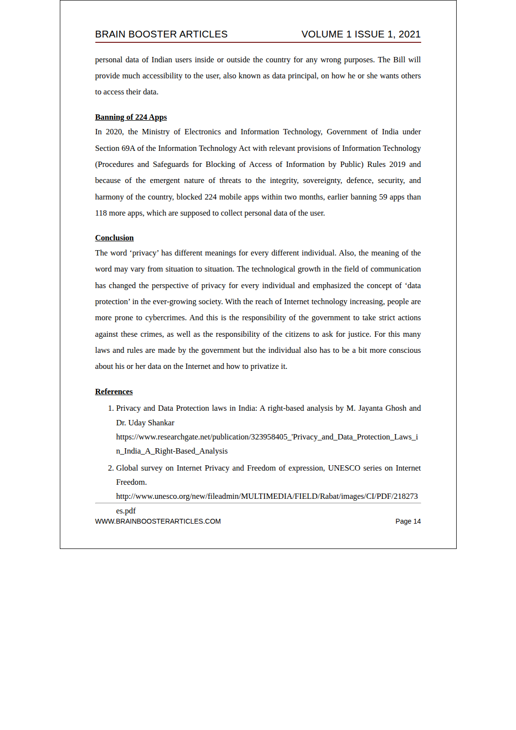BRAIN BOOSTER ARTICLES VOLUME 1 ISSUE 1, 2021
personal data of Indian users inside or outside the country for any wrong purposes. The Bill will provide much accessibility to the user, also known as data principal, on how he or she wants others to access their data.
Banning of 224 Apps
In 2020, the Ministry of Electronics and Information Technology, Government of India under Section 69A of the Information Technology Act with relevant provisions of Information Technology (Procedures and Safeguards for Blocking of Access of Information by Public) Rules 2019 and because of the emergent nature of threats to the integrity, sovereignty, defence, security, and harmony of the country, blocked 224 mobile apps within two months, earlier banning 59 apps than 118 more apps, which are supposed to collect personal data of the user.
Conclusion
The word ‘privacy’ has different meanings for every different individual. Also, the meaning of the word may vary from situation to situation. The technological growth in the field of communication has changed the perspective of privacy for every individual and emphasized the concept of ‘data protection’ in the ever-growing society. With the reach of Internet technology increasing, people are more prone to cybercrimes. And this is the responsibility of the government to take strict actions against these crimes, as well as the responsibility of the citizens to ask for justice. For this many laws and rules are made by the government but the individual also has to be a bit more conscious about his or her data on the Internet and how to privatize it.
References
Privacy and Data Protection laws in India: A right-based analysis by M. Jayanta Ghosh and Dr. Uday Shankar
https://www.researchgate.net/publication/323958405_'Privacy_and_Data_Protection_Laws_in_India_A_Right-Based_Analysis
Global survey on Internet Privacy and Freedom of expression, UNESCO series on Internet Freedom.
http://www.unesco.org/new/fileadmin/MULTIMEDIA/FIELD/Rabat/images/CI/PDF/218273es.pdf
WWW.BRAINBOOSTERARTICLES.COM Page 14